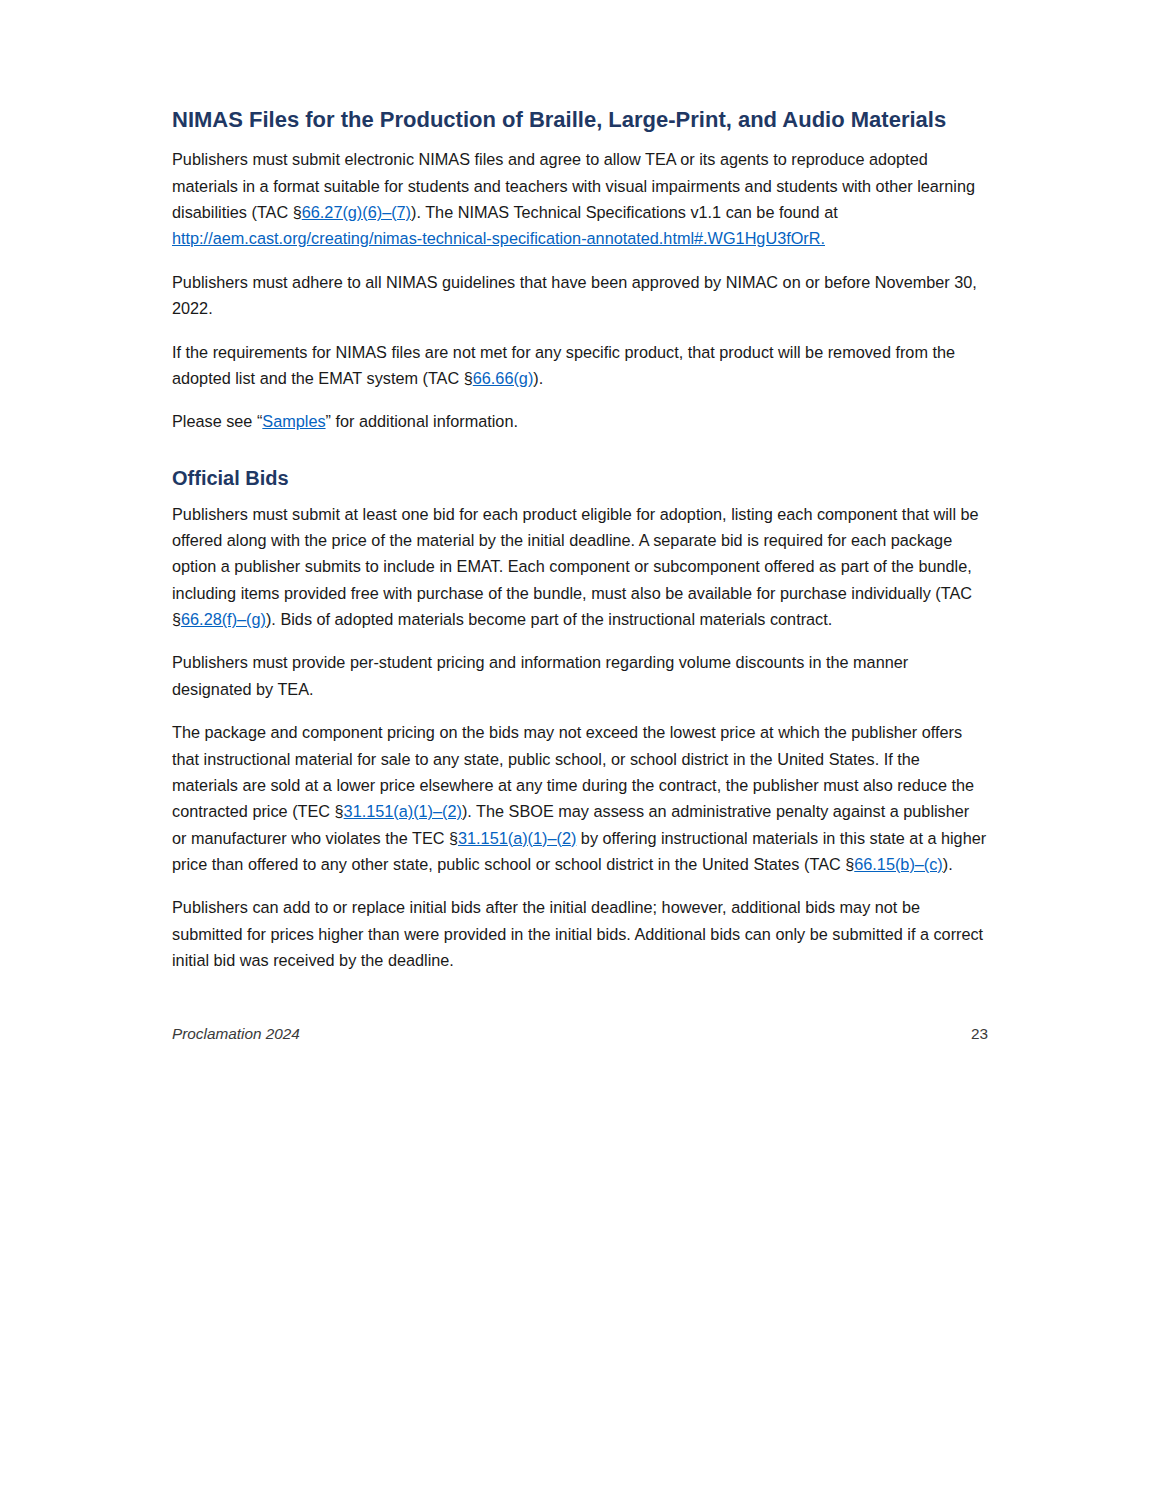NIMAS Files for the Production of Braille, Large-Print, and Audio Materials
Publishers must submit electronic NIMAS files and agree to allow TEA or its agents to reproduce adopted materials in a format suitable for students and teachers with visual impairments and students with other learning disabilities (TAC §66.27(g)(6)–(7)). The NIMAS Technical Specifications v1.1 can be found at http://aem.cast.org/creating/nimas-technical-specification-annotated.html#.WG1HgU3fOrR.
Publishers must adhere to all NIMAS guidelines that have been approved by NIMAC on or before November 30, 2022.
If the requirements for NIMAS files are not met for any specific product, that product will be removed from the adopted list and the EMAT system (TAC §66.66(g)).
Please see “Samples” for additional information.
Official Bids
Publishers must submit at least one bid for each product eligible for adoption, listing each component that will be offered along with the price of the material by the initial deadline. A separate bid is required for each package option a publisher submits to include in EMAT. Each component or subcomponent offered as part of the bundle, including items provided free with purchase of the bundle, must also be available for purchase individually (TAC §66.28(f)–(g)). Bids of adopted materials become part of the instructional materials contract.
Publishers must provide per-student pricing and information regarding volume discounts in the manner designated by TEA.
The package and component pricing on the bids may not exceed the lowest price at which the publisher offers that instructional material for sale to any state, public school, or school district in the United States. If the materials are sold at a lower price elsewhere at any time during the contract, the publisher must also reduce the contracted price (TEC §31.151(a)(1)–(2)). The SBOE may assess an administrative penalty against a publisher or manufacturer who violates the TEC §31.151(a)(1)–(2) by offering instructional materials in this state at a higher price than offered to any other state, public school or school district in the United States (TAC §66.15(b)–(c)).
Publishers can add to or replace initial bids after the initial deadline; however, additional bids may not be submitted for prices higher than were provided in the initial bids. Additional bids can only be submitted if a correct initial bid was received by the deadline.
Proclamation 2024 23